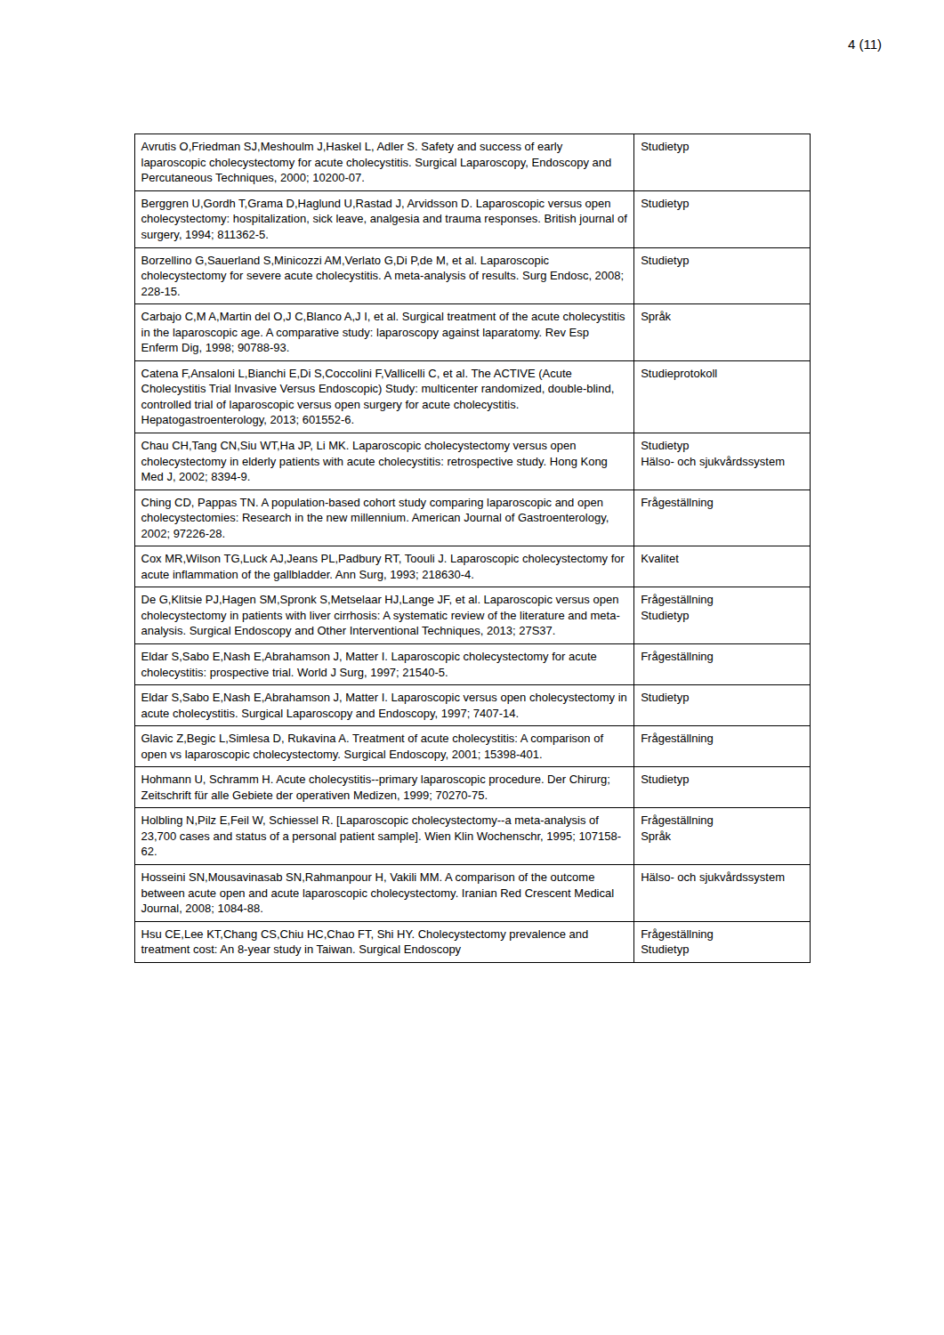4 (11)
| Avrutis O,Friedman SJ,Meshoulm J,Haskel L, Adler S. Safety and success of early laparoscopic cholecystectomy for acute cholecystitis. Surgical Laparoscopy, Endoscopy and Percutaneous Techniques, 2000; 10200-07. | Studietyp |
| Berggren U,Gordh T,Grama D,Haglund U,Rastad J, Arvidsson D. Laparoscopic versus open cholecystectomy: hospitalization, sick leave, analgesia and trauma responses. British journal of surgery, 1994; 811362-5. | Studietyp |
| Borzellino G,Sauerland S,Minicozzi AM,Verlato G,Di P,de M, et al. Laparoscopic cholecystectomy for severe acute cholecystitis. A meta-analysis of results. Surg Endosc, 2008; 228-15. | Studietyp |
| Carbajo C,M A,Martin del O,J C,Blanco A,J I, et al. Surgical treatment of the acute cholecystitis in the laparoscopic age. A comparative study: laparoscopy against laparatomy. Rev Esp Enferm Dig, 1998; 90788-93. | Språk |
| Catena F,Ansaloni L,Bianchi E,Di S,Coccolini F,Vallicelli C, et al. The ACTIVE (Acute Cholecystitis Trial Invasive Versus Endoscopic) Study: multicenter randomized, double-blind, controlled trial of laparoscopic versus open surgery for acute cholecystitis. Hepatogastroenterology, 2013; 601552-6. | Studieprotokoll |
| Chau CH,Tang CN,Siu WT,Ha JP, Li MK. Laparoscopic cholecystectomy versus open cholecystectomy in elderly patients with acute cholecystitis: retrospective study. Hong Kong Med J, 2002; 8394-9. | Studietyp Hälso- och sjukvårdssystem |
| Ching CD, Pappas TN. A population-based cohort study comparing laparoscopic and open cholecystectomies: Research in the new millennium. American Journal of Gastroenterology, 2002; 97226-28. | Frågeställning |
| Cox MR,Wilson TG,Luck AJ,Jeans PL,Padbury RT, Toouli J. Laparoscopic cholecystectomy for acute inflammation of the gallbladder. Ann Surg, 1993; 218630-4. | Kvalitet |
| De G,Klitsie PJ,Hagen SM,Spronk S,Metselaar HJ,Lange JF, et al. Laparoscopic versus open cholecystectomy in patients with liver cirrhosis: A systematic review of the literature and meta-analysis. Surgical Endoscopy and Other Interventional Techniques, 2013; 27S37. | Frågeställning Studietyp |
| Eldar S,Sabo E,Nash E,Abrahamson J, Matter I. Laparoscopic cholecystectomy for acute cholecystitis: prospective trial. World J Surg, 1997; 21540-5. | Frågeställning |
| Eldar S,Sabo E,Nash E,Abrahamson J, Matter I. Laparoscopic versus open cholecystectomy in acute cholecystitis. Surgical Laparoscopy and Endoscopy, 1997; 7407-14. | Studietyp |
| Glavic Z,Begic L,Simlesa D, Rukavina A. Treatment of acute cholecystitis: A comparison of open vs laparoscopic cholecystectomy. Surgical Endoscopy, 2001; 15398-401. | Frågeställning |
| Hohmann U, Schramm H. Acute cholecystitis--primary laparoscopic procedure. Der Chirurg; Zeitschrift für alle Gebiete der operativen Medizen, 1999; 70270-75. | Studietyp |
| Holbling N,Pilz E,Feil W, Schiessel R. [Laparoscopic cholecystectomy--a meta-analysis of 23,700 cases and status of a personal patient sample]. Wien Klin Wochenschr, 1995; 107158-62. | Frågeställning Språk |
| Hosseini SN,Mousavinasab SN,Rahmanpour H, Vakili MM. A comparison of the outcome between acute open and acute laparoscopic cholecystectomy. Iranian Red Crescent Medical Journal, 2008; 1084-88. | Hälso- och sjukvårdssystem |
| Hsu CE,Lee KT,Chang CS,Chiu HC,Chao FT, Shi HY. Cholecystectomy prevalence and treatment cost: An 8-year study in Taiwan. Surgical Endoscopy | Frågeställning Studietyp |